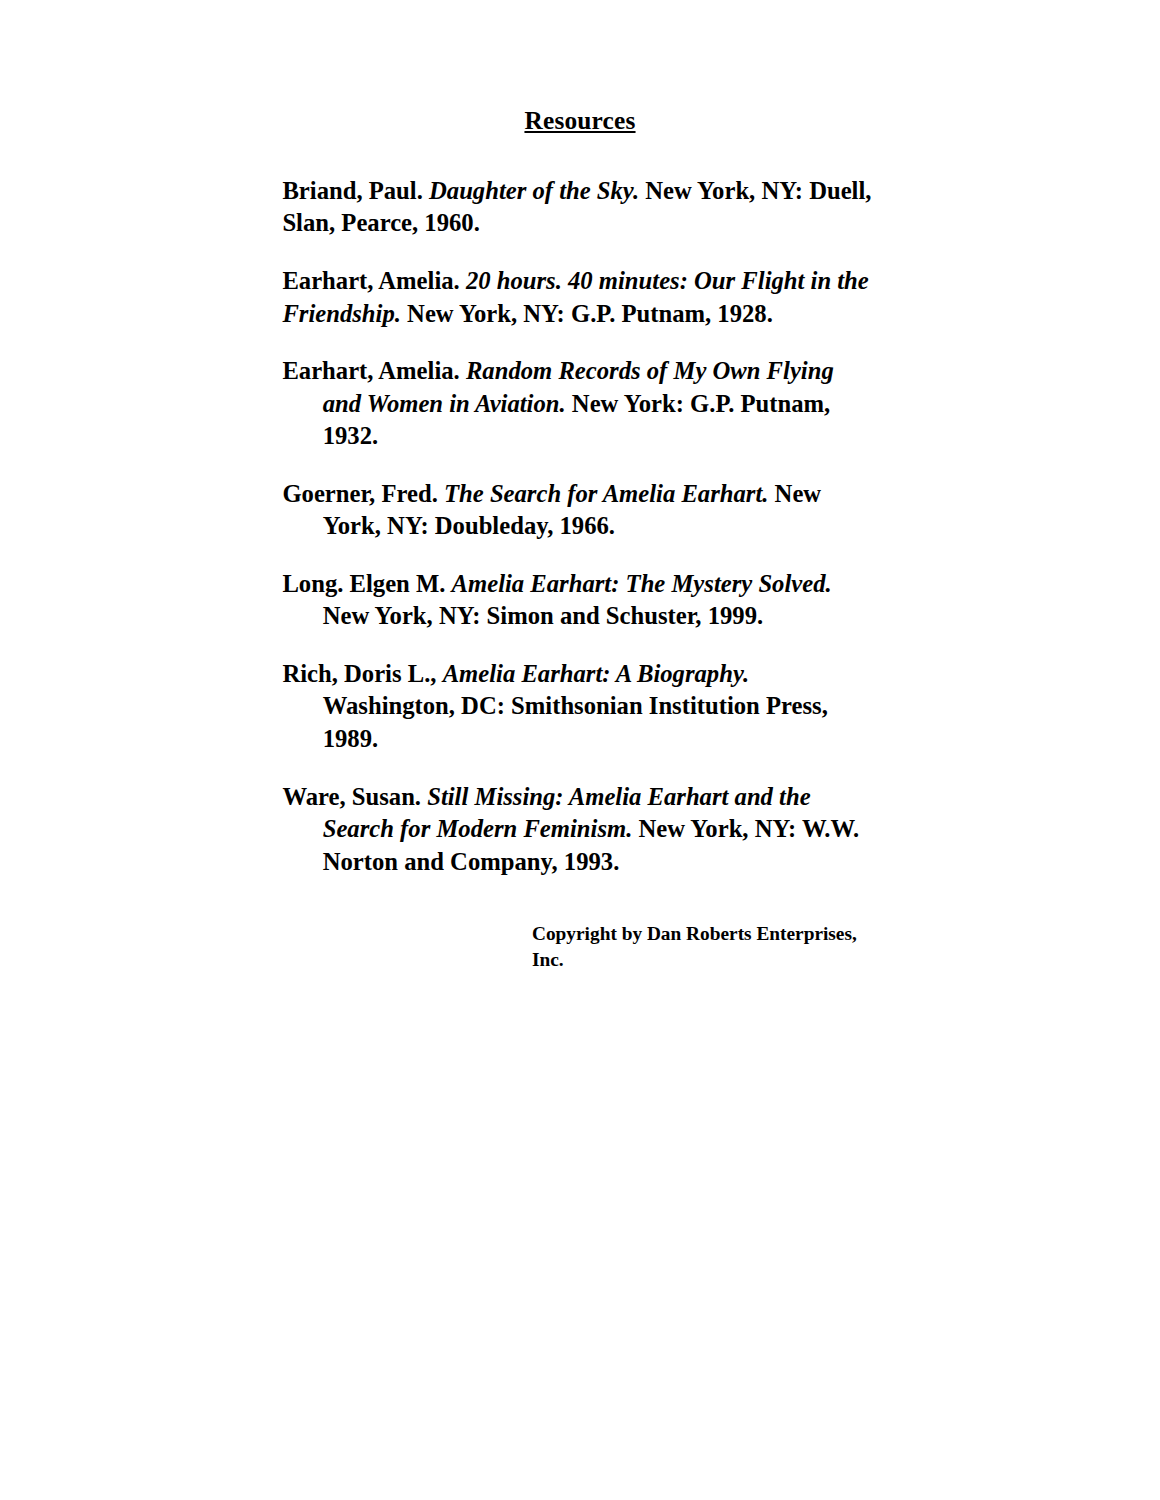Resources
Briand, Paul. Daughter of the Sky. New York, NY: Duell, Slan, Pearce, 1960.
Earhart, Amelia. 20 hours. 40 minutes: Our Flight in the Friendship. New York, NY: G.P. Putnam, 1928.
Earhart, Amelia. Random Records of My Own Flying and Women in Aviation. New York: G.P. Putnam, 1932.
Goerner, Fred. The Search for Amelia Earhart. New York, NY: Doubleday, 1966.
Long. Elgen M. Amelia Earhart: The Mystery Solved. New York, NY: Simon and Schuster, 1999.
Rich, Doris L., Amelia Earhart: A Biography. Washington, DC: Smithsonian Institution Press, 1989.
Ware, Susan. Still Missing: Amelia Earhart and the Search for Modern Feminism. New York, NY: W.W. Norton and Company, 1993.
Copyright by Dan Roberts Enterprises, Inc.